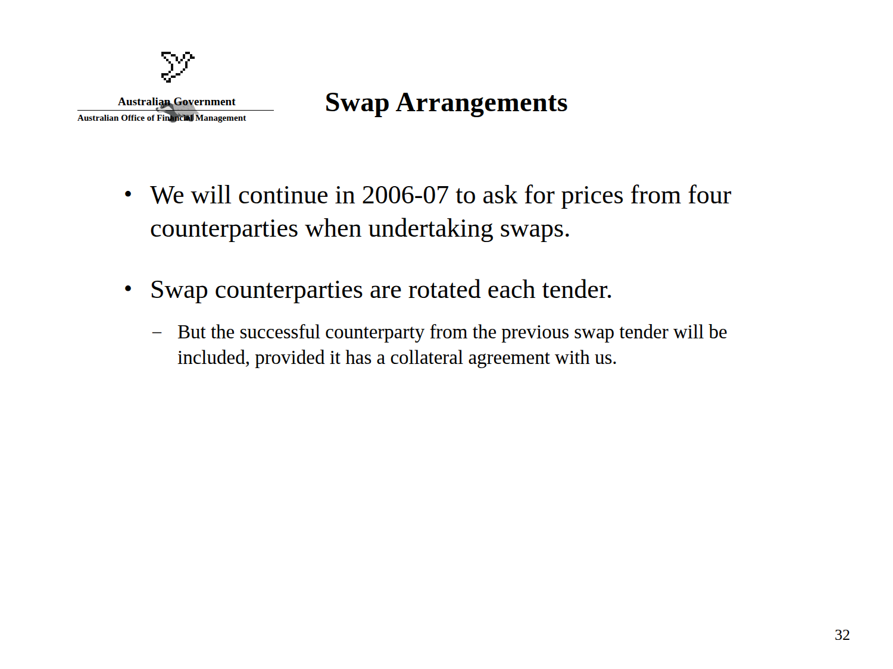🕊🦡
Australian Government
Australian Office of Financial Management
Swap Arrangements
We will continue in 2006-07 to ask for prices from four counterparties when undertaking swaps.
Swap counterparties are rotated each tender.
But the successful counterparty from the previous swap tender will be included, provided it has a collateral agreement with us.
32